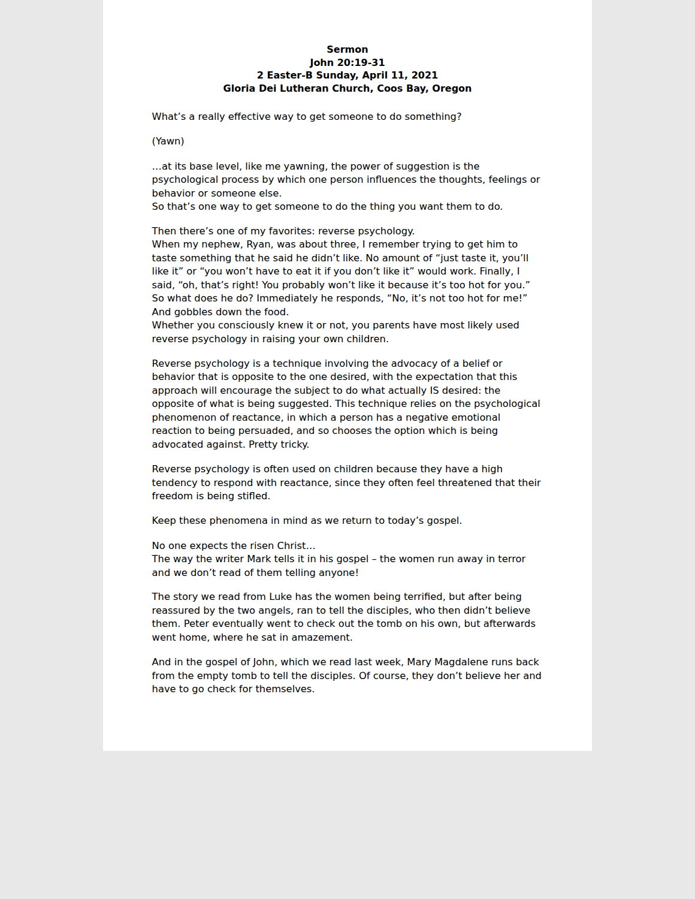Sermon John 20:19-31 2 Easter-B Sunday, April 11, 2021 Gloria Dei Lutheran Church, Coos Bay, Oregon
What’s a really effective way to get someone to do something?
(Yawn)
…at its base level, like me yawning, the power of suggestion is the psychological process by which one person influences the thoughts, feelings or behavior or someone else.
So that’s one way to get someone to do the thing you want them to do.
Then there’s one of my favorites: reverse psychology.
When my nephew, Ryan, was about three, I remember trying to get him to taste something that he said he didn’t like. No amount of “just taste it, you’ll like it” or “you won’t have to eat it if you don’t like it” would work. Finally, I said, “oh, that’s right! You probably won’t like it because it’s too hot for you.”
So what does he do? Immediately he responds, “No, it’s not too hot for me!”
And gobbles down the food.
Whether you consciously knew it or not, you parents have most likely used reverse psychology in raising your own children.
Reverse psychology is a technique involving the advocacy of a belief or behavior that is opposite to the one desired, with the expectation that this approach will encourage the subject to do what actually IS desired: the opposite of what is being suggested. This technique relies on the psychological phenomenon of reactance, in which a person has a negative emotional reaction to being persuaded, and so chooses the option which is being advocated against. Pretty tricky.
Reverse psychology is often used on children because they have a high tendency to respond with reactance, since they often feel threatened that their freedom is being stifled.
Keep these phenomena in mind as we return to today’s gospel.
No one expects the risen Christ…
The way the writer Mark tells it in his gospel – the women run away in terror and we don’t read of them telling anyone!
The story we read from Luke has the women being terrified, but after being reassured by the two angels, ran to tell the disciples, who then didn’t believe them. Peter eventually went to check out the tomb on his own, but afterwards went home, where he sat in amazement.
And in the gospel of John, which we read last week, Mary Magdalene runs back from the empty tomb to tell the disciples. Of course, they don’t believe her and have to go check for themselves.